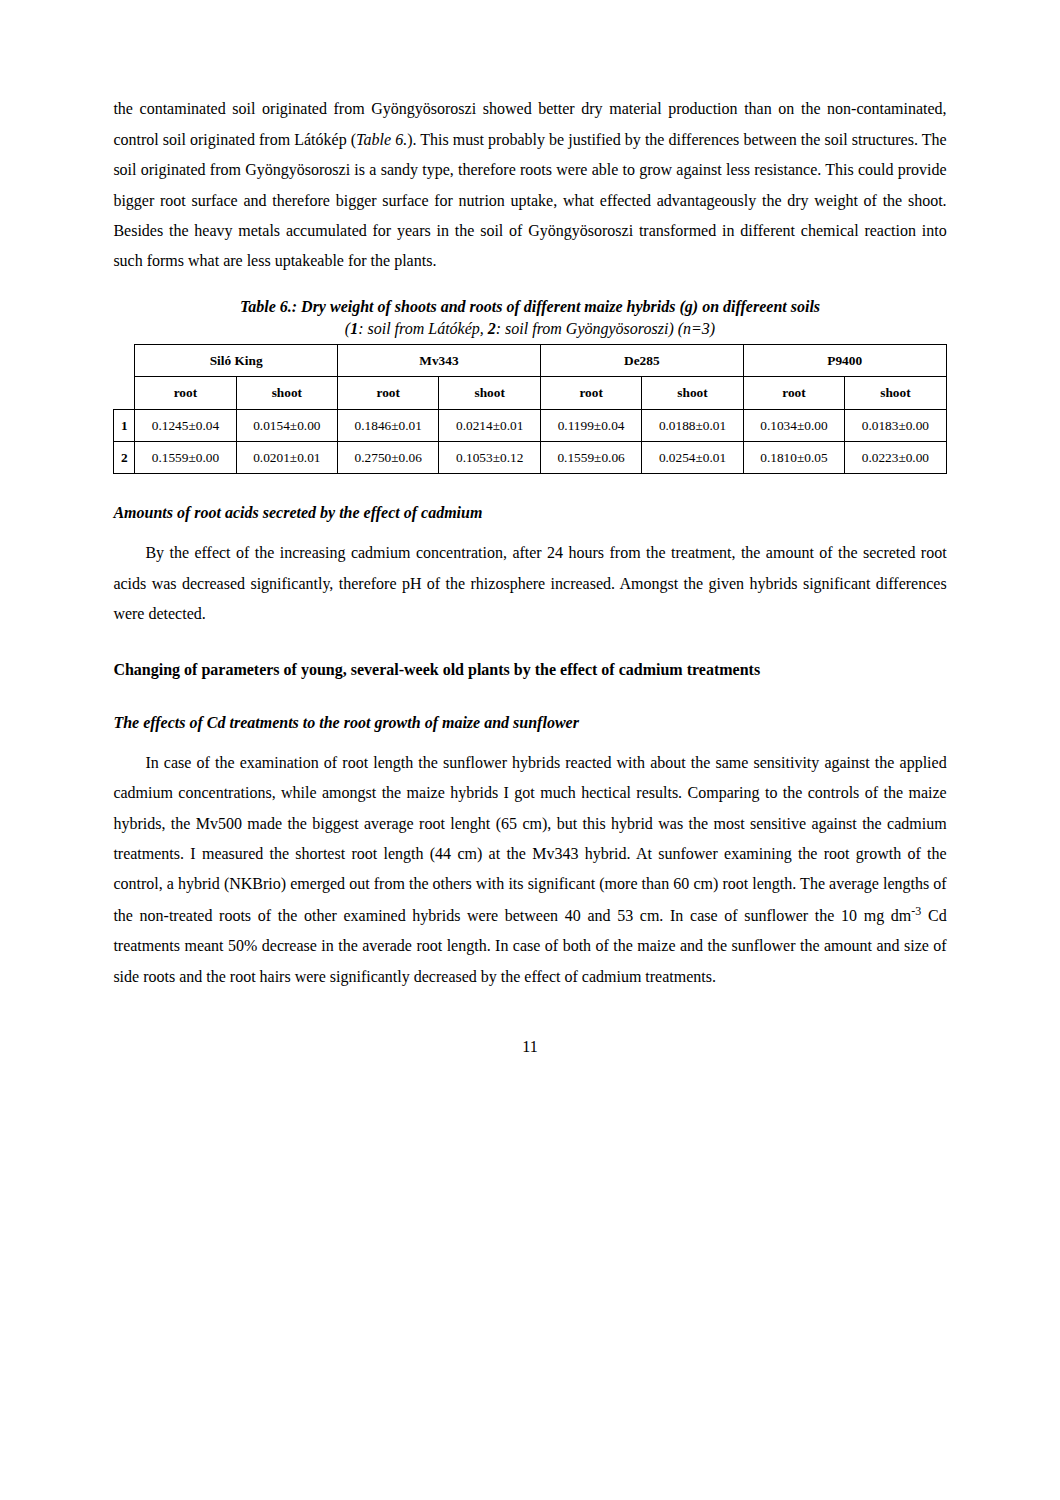the contaminated soil originated from Gyöngyösoroszi showed better dry material production than on the non-contaminated, control soil originated from Látókép (Table 6.). This must probably be justified by the differences between the soil structures. The soil originated from Gyöngyösoroszi is a sandy type, therefore roots were able to grow against less resistance. This could provide bigger root surface and therefore bigger surface for nutrion uptake, what effected advantageously the dry weight of the shoot. Besides the heavy metals accumulated for years in the soil of Gyöngyösoroszi transformed in different chemical reaction into such forms what are less uptakeable for the plants.
Table 6.: Dry weight of shoots and roots of different maize hybrids (g) on differeent soils
(1: soil from Látókép, 2: soil from Gyöngyösoroszi) (n=3)
| | Siló King | Mv343 | De285 | P9400 |
| | root | shoot | root | shoot | root | shoot | root | shoot |
| 1 | 0.1245±0.04 | 0.0154±0.00 | 0.1846±0.01 | 0.0214±0.01 | 0.1199±0.04 | 0.0188±0.01 | 0.1034±0.00 | 0.0183±0.00 |
| 2 | 0.1559±0.00 | 0.0201±0.01 | 0.2750±0.06 | 0.1053±0.12 | 0.1559±0.06 | 0.0254±0.01 | 0.1810±0.05 | 0.0223±0.00 |
Amounts of root acids secreted by the effect of cadmium
By the effect of the increasing cadmium concentration, after 24 hours from the treatment, the amount of the secreted root acids was decreased significantly, therefore pH of the rhizosphere increased. Amongst the given hybrids significant differences were detected.
Changing of parameters of young, several-week old plants by the effect of cadmium treatments
The effects of Cd treatments to the root growth of maize and sunflower
In case of the examination of root length the sunflower hybrids reacted with about the same sensitivity against the applied cadmium concentrations, while amongst the maize hybrids I got much hectical results. Comparing to the controls of the maize hybrids, the Mv500 made the biggest average root lenght (65 cm), but this hybrid was the most sensitive against the cadmium treatments. I measured the shortest root length (44 cm) at the Mv343 hybrid. At sunfower examining the root growth of the control, a hybrid (NKBrio) emerged out from the others with its significant (more than 60 cm) root length. The average lengths of the non-treated roots of the other examined hybrids were between 40 and 53 cm. In case of sunflower the 10 mg dm-3 Cd treatments meant 50% decrease in the averade root length. In case of both of the maize and the sunflower the amount and size of side roots and the root hairs were significantly decreased by the effect of cadmium treatments.
11